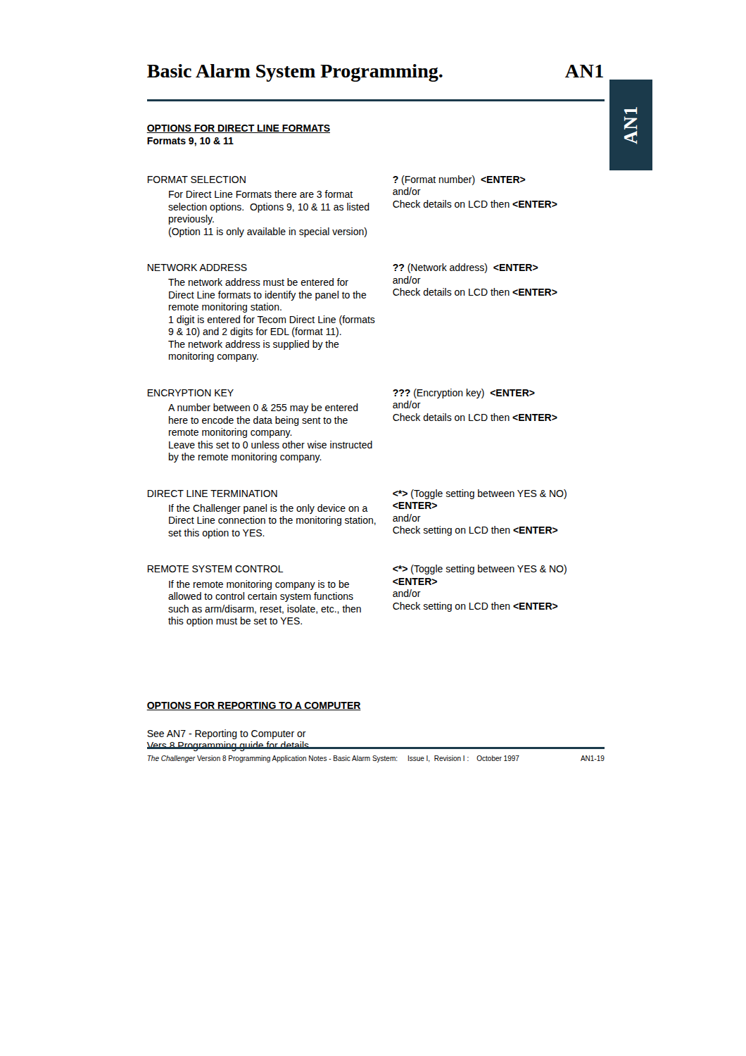Basic Alarm System Programming.
AN1
AN1
OPTIONS FOR DIRECT LINE FORMATS
Formats 9, 10 & 11
FORMAT SELECTION
For Direct Line Formats there are 3 format selection options. Options 9, 10 & 11 as listed previously.
(Option 11 is only available in special version)
? (Format number) <ENTER>
and/or
Check details on LCD then <ENTER>
NETWORK ADDRESS
The network address must be entered for Direct Line formats to identify the panel to the remote monitoring station.
1 digit is entered for Tecom Direct Line (formats 9 & 10) and 2 digits for EDL (format 11).
The network address is supplied by the monitoring company.
?? (Network address) <ENTER>
and/or
Check details on LCD then <ENTER>
ENCRYPTION KEY
A number between 0 & 255 may be entered here to encode the data being sent to the remote monitoring company.
Leave this set to 0 unless other wise instructed by the remote monitoring company.
??? (Encryption key) <ENTER>
and/or
Check details on LCD then <ENTER>
DIRECT LINE TERMINATION
If the Challenger panel is the only device on a Direct Line connection to the monitoring station, set this option to YES.
<*> (Toggle setting between YES & NO) <ENTER>
and/or
Check setting on LCD then <ENTER>
REMOTE SYSTEM CONTROL
If the remote monitoring company is to be allowed to control certain system functions such as arm/disarm, reset, isolate, etc., then this option must be set to YES.
<*> (Toggle setting between YES & NO) <ENTER>
and/or
Check setting on LCD then <ENTER>
OPTIONS FOR REPORTING TO A COMPUTER
See AN7 - Reporting to Computer or
Vers 8 Programming guide for details.
The Challenger Version 8 Programming Application Notes - Basic Alarm System: Issue I, Revision I : October 1997
AN1-19